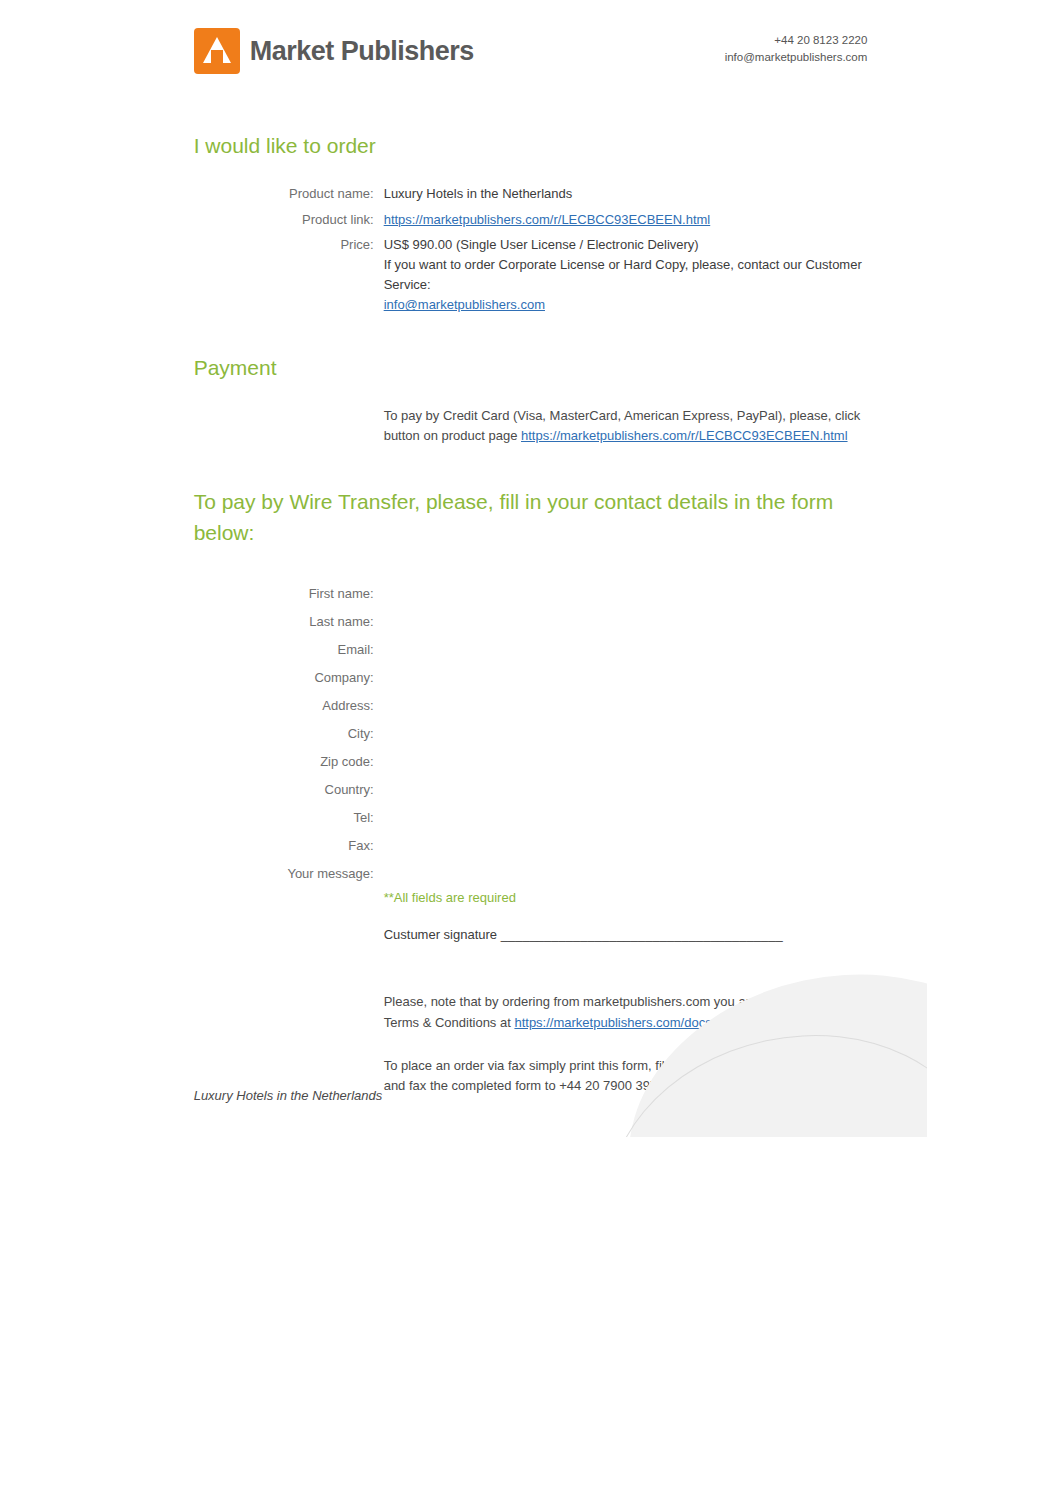Market Publishers
+44 20 8123 2220
info@marketpublishers.com
I would like to order
Product name:
Luxury Hotels in the Netherlands
Product link:
https://marketpublishers.com/r/LECBCC93ECBEEN.html
Price:
US$ 990.00 (Single User License / Electronic Delivery)
If you want to order Corporate License or Hard Copy, please, contact our Customer Service:
info@marketpublishers.com
Payment
To pay by Credit Card (Visa, MasterCard, American Express, PayPal), please, click button on product page https://marketpublishers.com/r/LECBCC93ECBEEN.html
To pay by Wire Transfer, please, fill in your contact details in the form below:
First name:
Last name:
Email:
Company:
Address:
City:
Zip code:
Country:
Tel:
Fax:
Your message:
**All fields are required
Custumer signature _______________________________________
Please, note that by ordering from marketpublishers.com you are agreeing to our Terms & Conditions at https://marketpublishers.com/docs/terms.html
To place an order via fax simply print this form, fill in the information below
and fax the completed form to +44 20 7900 3970
Luxury Hotels in the Netherlands